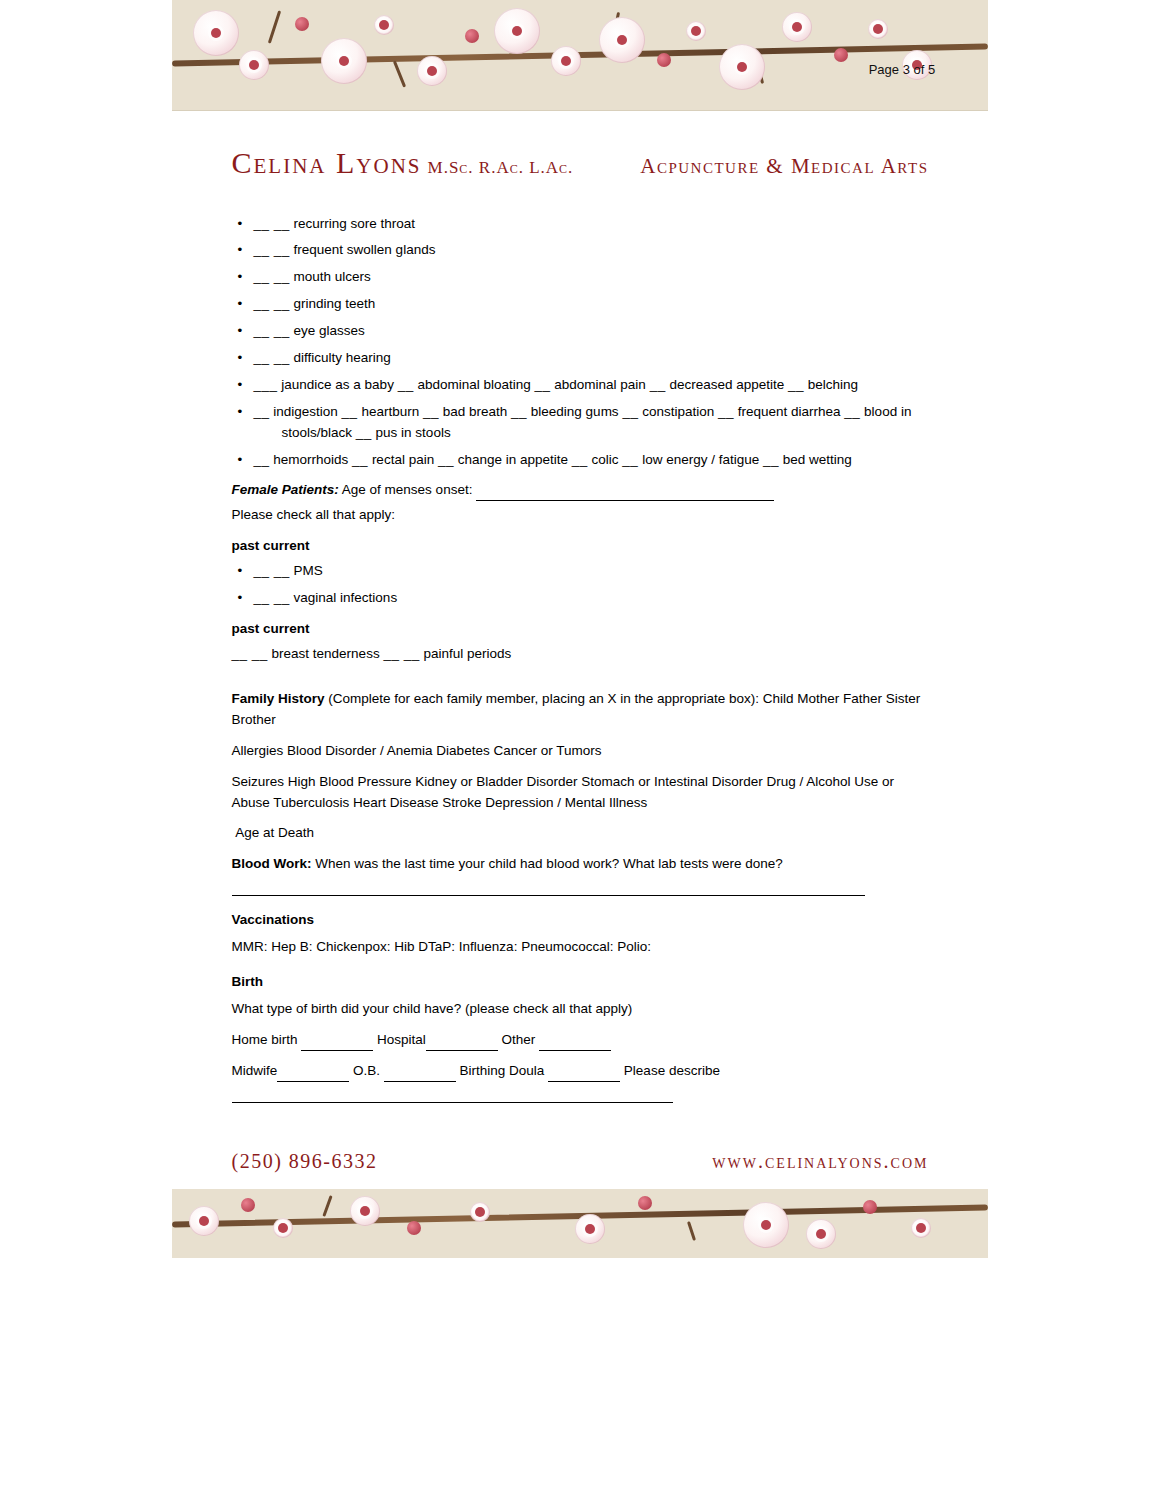Page 3 of 5
Celina Lyons M.Sc. R.Ac. L.Ac.
Acpuncture & Medical Arts
__ __ recurring sore throat
__ __ frequent swollen glands
__ __ mouth ulcers
__ __ grinding teeth
__ __ eye glasses
__ __ difficulty hearing
___ jaundice as a baby __ abdominal bloating __ abdominal pain __ decreased appetite __ belching
__ indigestion __ heartburn __ bad breath __ bleeding gums __ constipation __ frequent diarrhea __ blood in stools/black __ pus in stools
__ hemorrhoids __ rectal pain __ change in appetite __ colic __ low energy / fatigue __ bed wetting
Female Patients: Age of menses onset:
Please check all that apply:
past current
__ __ PMS
__ __ vaginal infections
past current
__ __ breast tenderness __ __ painful periods
Family History (Complete for each family member, placing an X in the appropriate box): Child Mother Father Sister Brother
Allergies Blood Disorder / Anemia Diabetes Cancer or Tumors
Seizures High Blood Pressure Kidney or Bladder Disorder Stomach or Intestinal Disorder Drug / Alcohol Use or Abuse Tuberculosis Heart Disease Stroke Depression / Mental Illness
Age at Death
Blood Work: When was the last time your child had blood work? What lab tests were done?
Vaccinations
MMR: Hep B: Chickenpox: Hib DTaP: Influenza: Pneumococcal: Polio:
Birth
What type of birth did your child have? (please check all that apply)
Home birth Hospital Other
Midwife O.B. Birthing Doula Please describe
(250) 896-6332
www.celinalyons.com